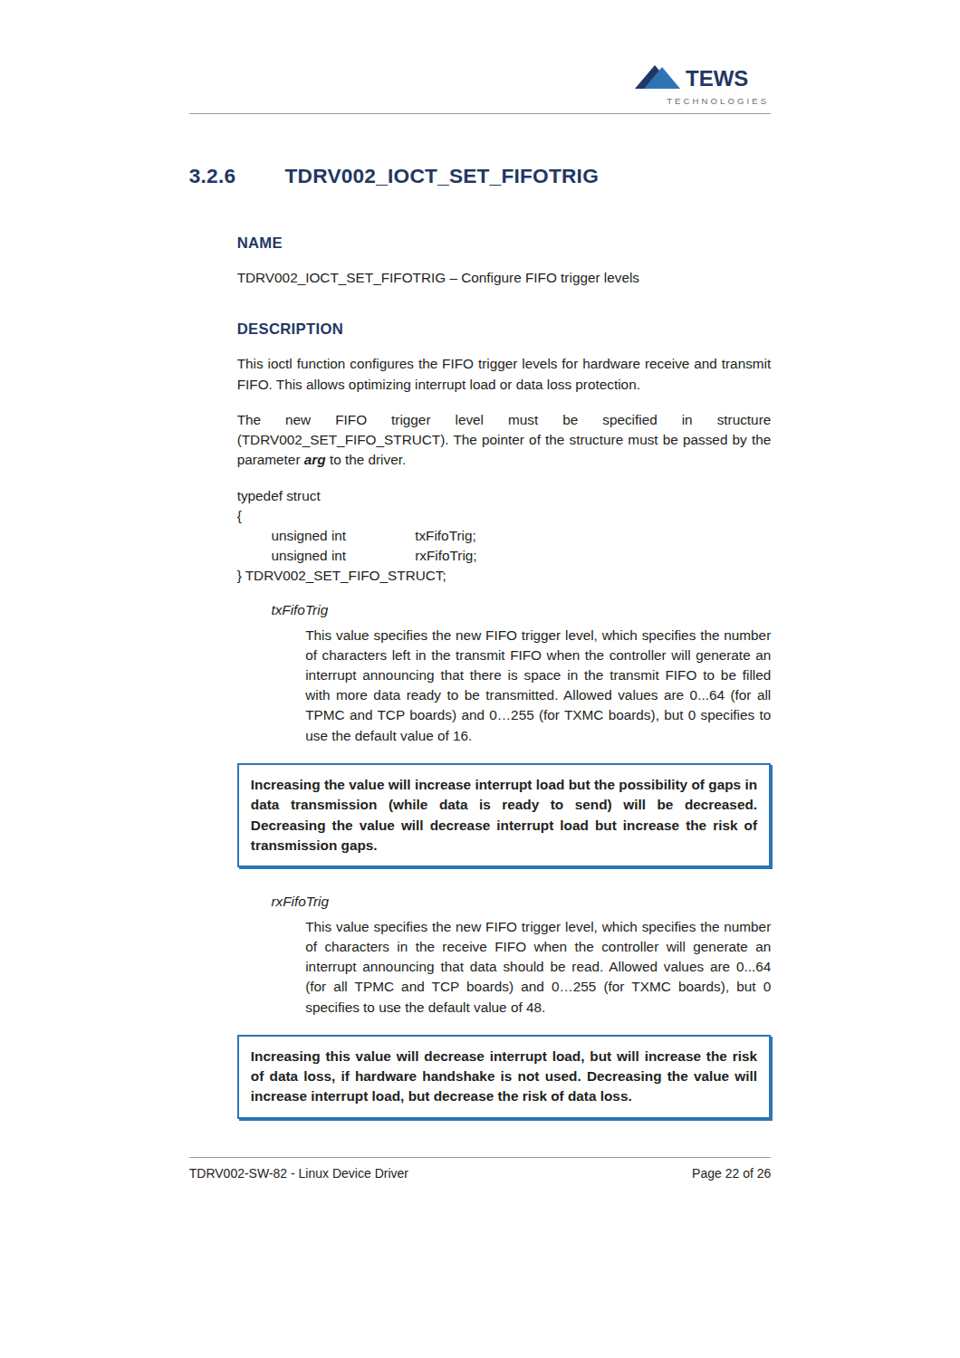TEWS
TECHNOLOGIES
3.2.6 TDRV002_IOCT_SET_FIFOTRIG
NAME
TDRV002_IOCT_SET_FIFOTRIG – Configure FIFO trigger levels
DESCRIPTION
This ioctl function configures the FIFO trigger levels for hardware receive and transmit FIFO. This allows optimizing interrupt load or data loss protection.
The new FIFO trigger level must be specified in structure (TDRV002_SET_FIFO_STRUCT). The pointer of the structure must be passed by the parameter arg to the driver.
typedef struct
{
unsigned int txFifoTrig;
unsigned int rxFifoTrig;
} TDRV002_SET_FIFO_STRUCT;
txFifoTrig
This value specifies the new FIFO trigger level, which specifies the number of characters left in the transmit FIFO when the controller will generate an interrupt announcing that there is space in the transmit FIFO to be filled with more data ready to be transmitted. Allowed values are 0...64 (for all TPMC and TCP boards) and 0…255 (for TXMC boards), but 0 specifies to use the default value of 16.
Increasing the value will increase interrupt load but the possibility of gaps in data transmission (while data is ready to send) will be decreased. Decreasing the value will decrease interrupt load but increase the risk of transmission gaps.
rxFifoTrig
This value specifies the new FIFO trigger level, which specifies the number of characters in the receive FIFO when the controller will generate an interrupt announcing that data should be read. Allowed values are 0...64 (for all TPMC and TCP boards) and 0…255 (for TXMC boards), but 0 specifies to use the default value of 48.
Increasing this value will decrease interrupt load, but will increase the risk of data loss, if hardware handshake is not used. Decreasing the value will increase interrupt load, but decrease the risk of data loss.
TDRV002-SW-82 - Linux Device Driver
Page 22 of 26